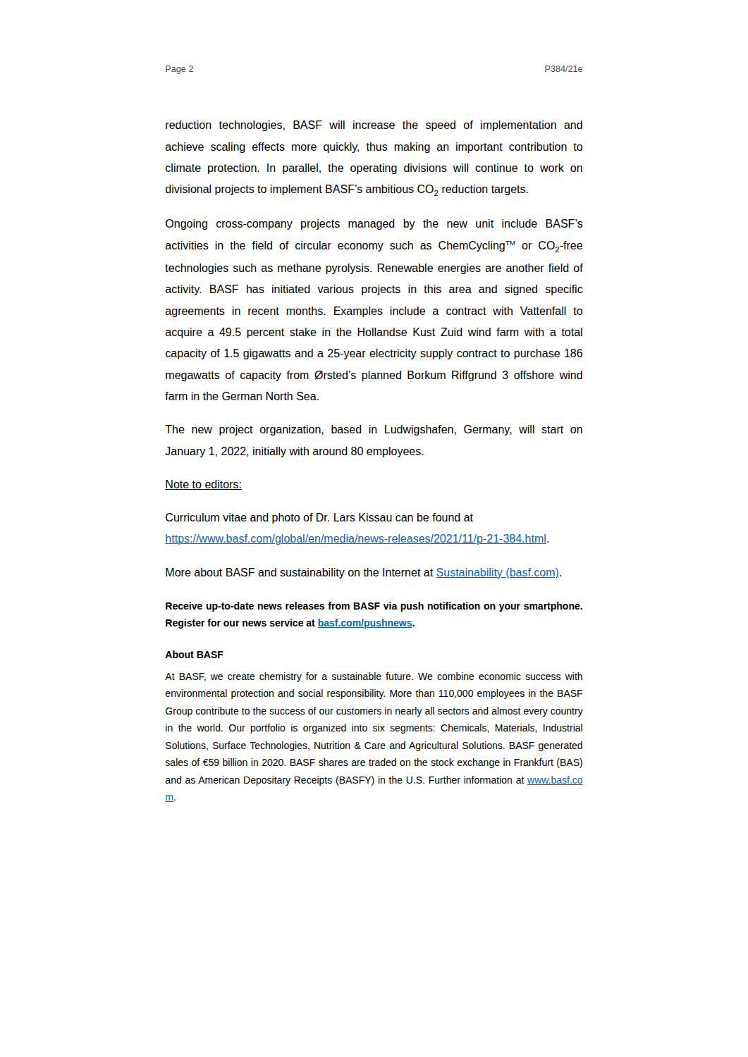Page 2 P384/21e
reduction technologies, BASF will increase the speed of implementation and achieve scaling effects more quickly, thus making an important contribution to climate protection. In parallel, the operating divisions will continue to work on divisional projects to implement BASF’s ambitious CO2 reduction targets.
Ongoing cross-company projects managed by the new unit include BASF’s activities in the field of circular economy such as ChemCyclingTM or CO2-free technologies such as methane pyrolysis. Renewable energies are another field of activity. BASF has initiated various projects in this area and signed specific agreements in recent months. Examples include a contract with Vattenfall to acquire a 49.5 percent stake in the Hollandse Kust Zuid wind farm with a total capacity of 1.5 gigawatts and a 25-year electricity supply contract to purchase 186 megawatts of capacity from Ørsted’s planned Borkum Riffgrund 3 offshore wind farm in the German North Sea.
The new project organization, based in Ludwigshafen, Germany, will start on January 1, 2022, initially with around 80 employees.
Note to editors:
Curriculum vitae and photo of Dr. Lars Kissau can be found at
https://www.basf.com/global/en/media/news-releases/2021/11/p-21-384.html.
More about BASF and sustainability on the Internet at Sustainability (basf.com).
Receive up-to-date news releases from BASF via push notification on your smartphone. Register for our news service at basf.com/pushnews.
About BASF
At BASF, we create chemistry for a sustainable future. We combine economic success with environmental protection and social responsibility. More than 110,000 employees in the BASF Group contribute to the success of our customers in nearly all sectors and almost every country in the world. Our portfolio is organized into six segments: Chemicals, Materials, Industrial Solutions, Surface Technologies, Nutrition & Care and Agricultural Solutions. BASF generated sales of €59 billion in 2020. BASF shares are traded on the stock exchange in Frankfurt (BAS) and as American Depositary Receipts (BASFY) in the U.S. Further information at www.basf.com.